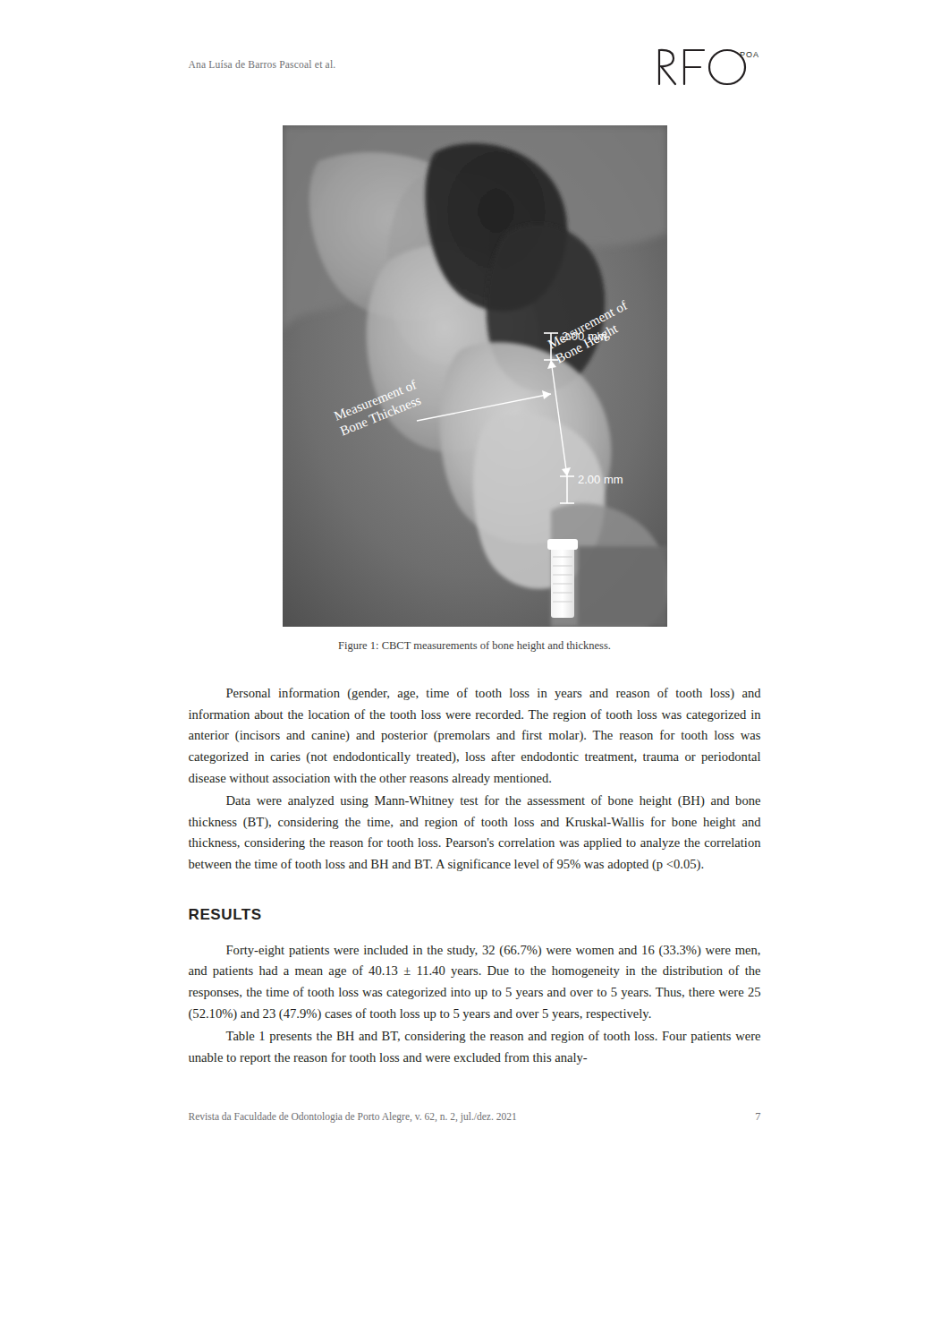Ana Luísa de Barros Pascoal et al.
POA
2.00 mm 2.00 mm Measurement of Bone Height Measurement of Bone Thickness
Figure 1: CBCT measurements of bone height and thickness.
Personal information (gender, age, time of tooth loss in years and reason of tooth loss) and information about the location of the tooth loss were recorded. The region of tooth loss was categorized in anterior (incisors and canine) and posterior (premolars and first molar). The reason for tooth loss was categorized in caries (not endodontically treated), loss after endodontic treatment, trauma or periodontal disease without association with the other reasons already mentioned.
Data were analyzed using Mann-Whitney test for the assessment of bone height (BH) and bone thickness (BT), considering the time, and region of tooth loss and Kruskal-Wallis for bone height and thickness, considering the reason for tooth loss. Pearson's correlation was applied to analyze the correlation between the time of tooth loss and BH and BT. A significance level of 95% was adopted (p <0.05).
RESULTS
Forty-eight patients were included in the study, 32 (66.7%) were women and 16 (33.3%) were men, and patients had a mean age of 40.13 ± 11.40 years. Due to the homogeneity in the distribution of the responses, the time of tooth loss was categorized into up to 5 years and over to 5 years. Thus, there were 25 (52.10%) and 23 (47.9%) cases of tooth loss up to 5 years and over 5 years, respectively.
Table 1 presents the BH and BT, considering the reason and region of tooth loss. Four patients were unable to report the reason for tooth loss and were excluded from this analy-
Revista da Faculdade de Odontologia de Porto Alegre, v. 62, n. 2, jul./dez. 2021
7